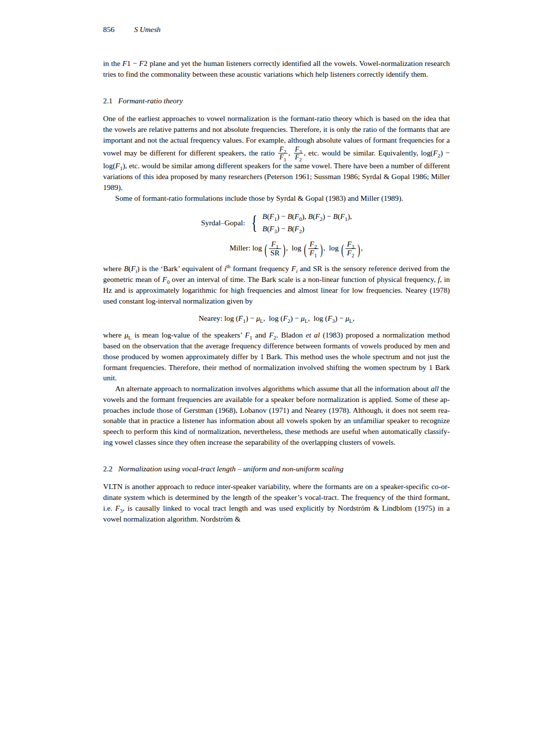856 S Umesh
in the F1 − F2 plane and yet the human listeners correctly identified all the vowels. Vowel-normalization research tries to find the commonality between these acoustic variations which help listeners correctly identify them.
2.1 Formant-ratio theory
One of the earliest approaches to vowel normalization is the formant-ratio theory which is based on the idea that the vowels are relative patterns and not absolute frequencies. Therefore, it is only the ratio of the formants that are important and not the actual frequency values. For example, although absolute values of formant frequencies for a vowel may be different for different speakers, the ratio F2 F1, F3 F2, etc. would be similar. Equivalently, log(F2) − log(F1), etc. would be similar among different speakers for the same vowel. There have been a number of different variations of this idea proposed by many researchers (Peterson 1961; Sussman 1986; Syrdal & Gopal 1986; Miller 1989).
Some of formant-ratio formulations include those by Syrdal & Gopal (1983) and Miller (1989).
Syrdal–Gopal: { B(F1) − B(F0), B(F2) − B(F1), B(F3) − B(F2)
Miller: log (F1 SR), log (F2 F1), log (F3 F2),
where B(Fi) is the ‘Bark’ equivalent of ith formant frequency Fi and SR is the sensory reference derived from the geometric mean of F0 over an interval of time. The Bark scale is a non-linear function of physical frequency, f, in Hz and is approximately logarithmic for high frequencies and almost linear for low frequencies. Nearey (1978) used constant log-interval normalization given by
Nearey: log (F1) − μL, log (F2) − μL, log (F3) − μL,
where μL is mean log-value of the speakers’ F1 and F2. Bladon et al (1983) proposed a normalization method based on the observation that the average frequency difference between formants of vowels produced by men and those produced by women approximately differ by 1 Bark. This method uses the whole spectrum and not just the formant frequencies. Therefore, their method of normalization involved shifting the women spectrum by 1 Bark unit.
An alternate approach to normalization involves algorithms which assume that all the information about all the vowels and the formant frequencies are available for a speaker before normalization is applied. Some of these approaches include those of Gerstman (1968), Lobanov (1971) and Nearey (1978). Although, it does not seem reasonable that in practice a listener has information about all vowels spoken by an unfamiliar speaker to recognize speech to perform this kind of normalization, nevertheless, these methods are useful when automatically classifying vowel classes since they often increase the separability of the overlapping clusters of vowels.
2.2 Normalization using vocal-tract length – uniform and non-uniform scaling
VLTN is another approach to reduce inter-speaker variability, where the formants are on a speaker-specific co-ordinate system which is determined by the length of the speaker’s vocal-tract. The frequency of the third formant, i.e. F3, is causally linked to vocal tract length and was used explicitly by Nordström & Lindblom (1975) in a vowel normalization algorithm. Nordström &